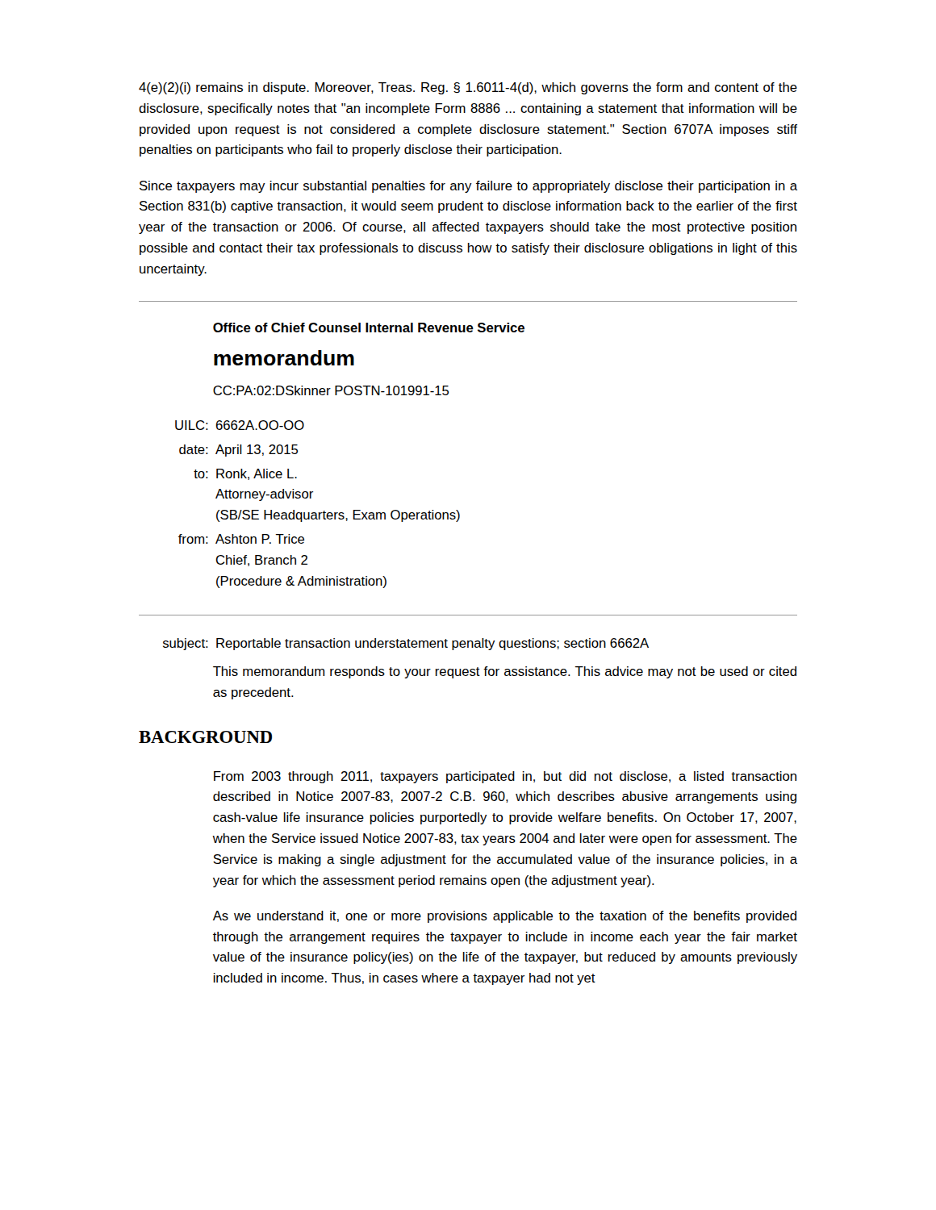4(e)(2)(i) remains in dispute. Moreover, Treas. Reg. § 1.6011-4(d), which governs the form and content of the disclosure, specifically notes that "an incomplete Form 8886 ... containing a statement that information will be provided upon request is not considered a complete disclosure statement." Section 6707A imposes stiff penalties on participants who fail to properly disclose their participation.
Since taxpayers may incur substantial penalties for any failure to appropriately disclose their participation in a Section 831(b) captive transaction, it would seem prudent to disclose information back to the earlier of the first year of the transaction or 2006. Of course, all affected taxpayers should take the most protective position possible and contact their tax professionals to discuss how to satisfy their disclosure obligations in light of this uncertainty.
Office of Chief Counsel Internal Revenue Service
memorandum
CC:PA:02:DSkinner POSTN-101991-15
| UILC: | 6662A.OO-OO |
| date: | April 13, 2015 |
| to: | Ronk, Alice L. Attorney-advisor (SB/SE Headquarters, Exam Operations) |
| from: | Ashton P. Trice Chief, Branch 2 (Procedure & Administration) |
| subject: | Reportable transaction understatement penalty questions; section 6662A |
This memorandum responds to your request for assistance. This advice may not be used or cited as precedent.
BACKGROUND
From 2003 through 2011, taxpayers participated in, but did not disclose, a listed transaction described in Notice 2007-83, 2007-2 C.B. 960, which describes abusive arrangements using cash-value life insurance policies purportedly to provide welfare benefits. On October 17, 2007, when the Service issued Notice 2007-83, tax years 2004 and later were open for assessment. The Service is making a single adjustment for the accumulated value of the insurance policies, in a year for which the assessment period remains open (the adjustment year).
As we understand it, one or more provisions applicable to the taxation of the benefits provided through the arrangement requires the taxpayer to include in income each year the fair market value of the insurance policy(ies) on the life of the taxpayer, but reduced by amounts previously included in income. Thus, in cases where a taxpayer had not yet